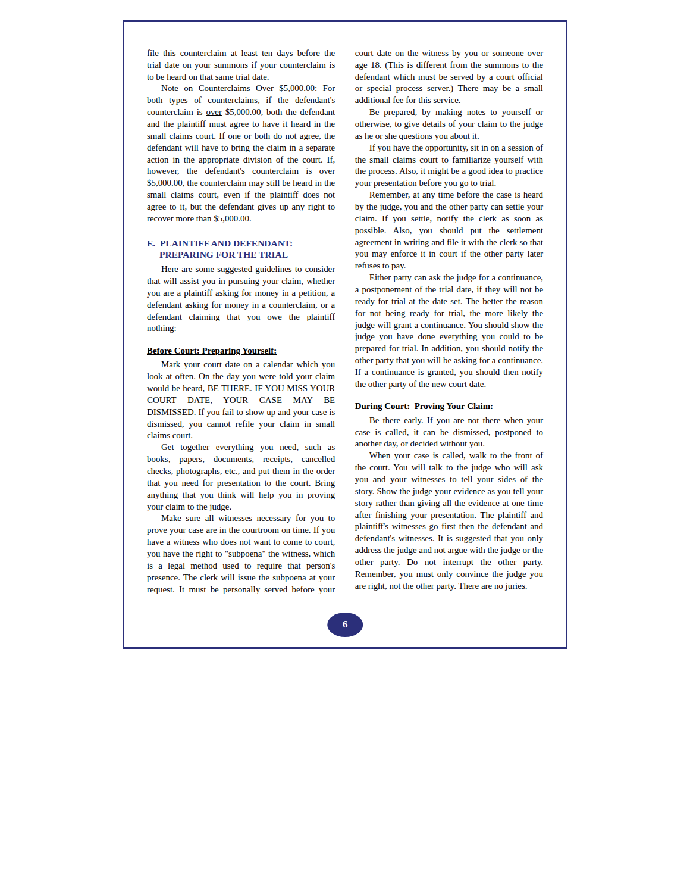file this counterclaim at least ten days before the trial date on your summons if your counterclaim is to be heard on that same trial date.
Note on Counterclaims Over $5,000.00: For both types of counterclaims, if the defendant's counterclaim is over $5,000.00, both the defendant and the plaintiff must agree to have it heard in the small claims court. If one or both do not agree, the defendant will have to bring the claim in a separate action in the appropriate division of the court. If, however, the defendant's counterclaim is over $5,000.00, the counterclaim may still be heard in the small claims court, even if the plaintiff does not agree to it, but the defendant gives up any right to recover more than $5,000.00.
E. PLAINTIFF AND DEFENDANT:PREPARING FOR THE TRIAL
Here are some suggested guidelines to consider that will assist you in pursuing your claim, whether you are a plaintiff asking for money in a petition, a defendant asking for money in a counterclaim, or a defendant claiming that you owe the plaintiff nothing:
Before Court: Preparing Yourself:
Mark your court date on a calendar which you look at often. On the day you were told your claim would be heard, BE THERE. IF YOU MISS YOUR COURT DATE, YOUR CASE MAY BE DISMISSED. If you fail to show up and your case is dismissed, you cannot refile your claim in small claims court.
Get together everything you need, such as books, papers, documents, receipts, cancelled checks, photographs, etc., and put them in the order that you need for presentation to the court. Bring anything that you think will help you in proving your claim to the judge.
Make sure all witnesses necessary for you to prove your case are in the courtroom on time. If you have a witness who does not want to come to court, you have the right to "subpoena" the witness, which is a legal method used to require that person's presence. The clerk will issue the subpoena at your request. It must be personally served before your court date on the witness by you or someone over age 18. (This is different from the summons to the defendant which must be served by a court official or special process server.) There may be a small additional fee for this service.
Be prepared, by making notes to yourself or otherwise, to give details of your claim to the judge as he or she questions you about it.
If you have the opportunity, sit in on a session of the small claims court to familiarize yourself with the process. Also, it might be a good idea to practice your presentation before you go to trial.
Remember, at any time before the case is heard by the judge, you and the other party can settle your claim. If you settle, notify the clerk as soon as possible. Also, you should put the settlement agreement in writing and file it with the clerk so that you may enforce it in court if the other party later refuses to pay.
Either party can ask the judge for a continuance, a postponement of the trial date, if they will not be ready for trial at the date set. The better the reason for not being ready for trial, the more likely the judge will grant a continuance. You should show the judge you have done everything you could to be prepared for trial. In addition, you should notify the other party that you will be asking for a continuance. If a continuance is granted, you should then notify the other party of the new court date.
During Court: Proving Your Claim:
Be there early. If you are not there when your case is called, it can be dismissed, postponed to another day, or decided without you.
When your case is called, walk to the front of the court. You will talk to the judge who will ask you and your witnesses to tell your sides of the story. Show the judge your evidence as you tell your story rather than giving all the evidence at one time after finishing your presentation. The plaintiff and plaintiff's witnesses go first then the defendant and defendant's witnesses. It is suggested that you only address the judge and not argue with the judge or the other party. Do not interrupt the other party. Remember, you must only convince the judge you are right, not the other party. There are no juries.
6